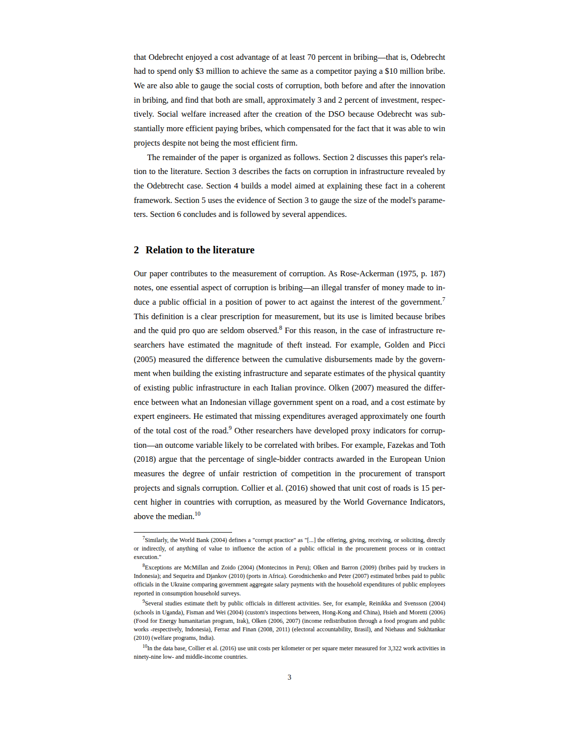that Odebrecht enjoyed a cost advantage of at least 70 percent in bribing—that is, Odebrecht had to spend only $3 million to achieve the same as a competitor paying a $10 million bribe. We are also able to gauge the social costs of corruption, both before and after the innovation in bribing, and find that both are small, approximately 3 and 2 percent of investment, respectively. Social welfare increased after the creation of the DSO because Odebrecht was substantially more efficient paying bribes, which compensated for the fact that it was able to win projects despite not being the most efficient firm.
The remainder of the paper is organized as follows. Section 2 discusses this paper's relation to the literature. Section 3 describes the facts on corruption in infrastructure revealed by the Odebtrecht case. Section 4 builds a model aimed at explaining these fact in a coherent framework. Section 5 uses the evidence of Section 3 to gauge the size of the model's parameters. Section 6 concludes and is followed by several appendices.
2 Relation to the literature
Our paper contributes to the measurement of corruption. As Rose-Ackerman (1975, p. 187) notes, one essential aspect of corruption is bribing—an illegal transfer of money made to induce a public official in a position of power to act against the interest of the government.7 This definition is a clear prescription for measurement, but its use is limited because bribes and the quid pro quo are seldom observed.8 For this reason, in the case of infrastructure researchers have estimated the magnitude of theft instead. For example, Golden and Picci (2005) measured the difference between the cumulative disbursements made by the government when building the existing infrastructure and separate estimates of the physical quantity of existing public infrastructure in each Italian province. Olken (2007) measured the difference between what an Indonesian village government spent on a road, and a cost estimate by expert engineers. He estimated that missing expenditures averaged approximately one fourth of the total cost of the road.9 Other researchers have developed proxy indicators for corruption—an outcome variable likely to be correlated with bribes. For example, Fazekas and Toth (2018) argue that the percentage of single-bidder contracts awarded in the European Union measures the degree of unfair restriction of competition in the procurement of transport projects and signals corruption. Collier et al. (2016) showed that unit cost of roads is 15 percent higher in countries with corruption, as measured by the World Governance Indicators, above the median.10
7Similarly, the World Bank (2004) defines a "corrupt practice" as "[...] the offering, giving, receiving, or soliciting, directly or indirectly, of anything of value to influence the action of a public official in the procurement process or in contract execution."
8Exceptions are McMillan and Zoido (2004) (Montecinos in Peru); Olken and Barron (2009) (bribes paid by truckers in Indonesia); and Sequeira and Djankov (2010) (ports in Africa). Gorodnichenko and Peter (2007) estimated bribes paid to public officials in the Ukraine comparing government aggregate salary payments with the household expenditures of public employees reported in consumption household surveys.
9Several studies estimate theft by public officials in different activities. See, for example, Reinikka and Svensson (2004) (schools in Uganda), Fisman and Wei (2004) (custom's inspections between, Hong-Kong and China), Hsieh and Moretti (2006) (Food for Energy humanitarian program, Irak), Olken (2006, 2007) (income redistribution through a food program and public works -respectively, Indonesia), Ferraz and Finan (2008, 2011) (electoral accountability, Brasil), and Niehaus and Sukhtankar (2010) (welfare programs, India).
10In the data base, Collier et al. (2016) use unit costs per kilometer or per square meter measured for 3,322 work activities in ninety-nine low- and middle-income countries.
3